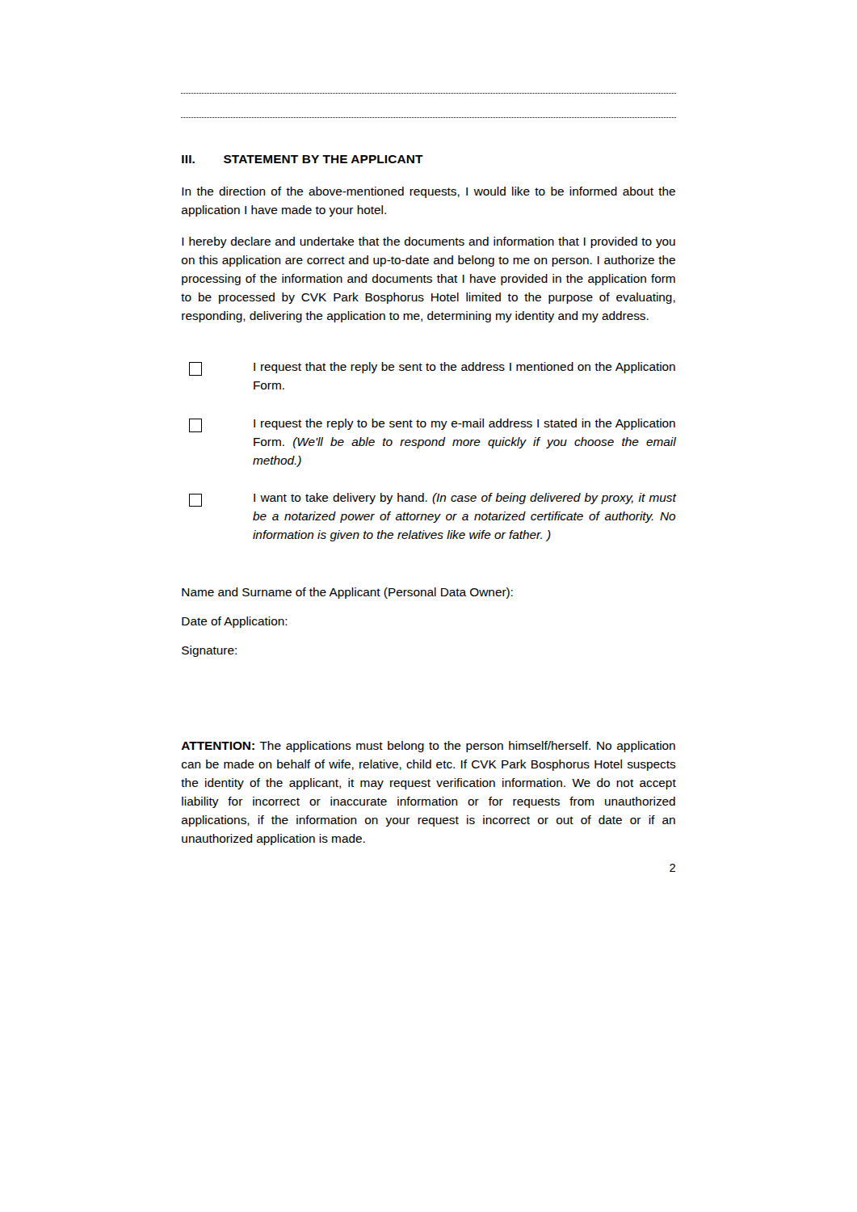III. STATEMENT BY THE APPLICANT
In the direction of the above-mentioned requests, I would like to be informed about the application I have made to your hotel.
I hereby declare and undertake that the documents and information that I provided to you on this application are correct and up-to-date and belong to me on person. I authorize the processing of the information and documents that I have provided in the application form to be processed by CVK Park Bosphorus Hotel limited to the purpose of evaluating, responding, delivering the application to me, determining my identity and my address.
I request that the reply be sent to the address I mentioned on the Application Form.
I request the reply to be sent to my e-mail address I stated in the Application Form. (We'll be able to respond more quickly if you choose the email method.)
I want to take delivery by hand. (In case of being delivered by proxy, it must be a notarized power of attorney or a notarized certificate of authority. No information is given to the relatives like wife or father. )
Name and Surname of the Applicant (Personal Data Owner):
Date of Application:
Signature:
ATTENTION: The applications must belong to the person himself/herself. No application can be made on behalf of wife, relative, child etc. If CVK Park Bosphorus Hotel suspects the identity of the applicant, it may request verification information. We do not accept liability for incorrect or inaccurate information or for requests from unauthorized applications, if the information on your request is incorrect or out of date or if an unauthorized application is made.
2